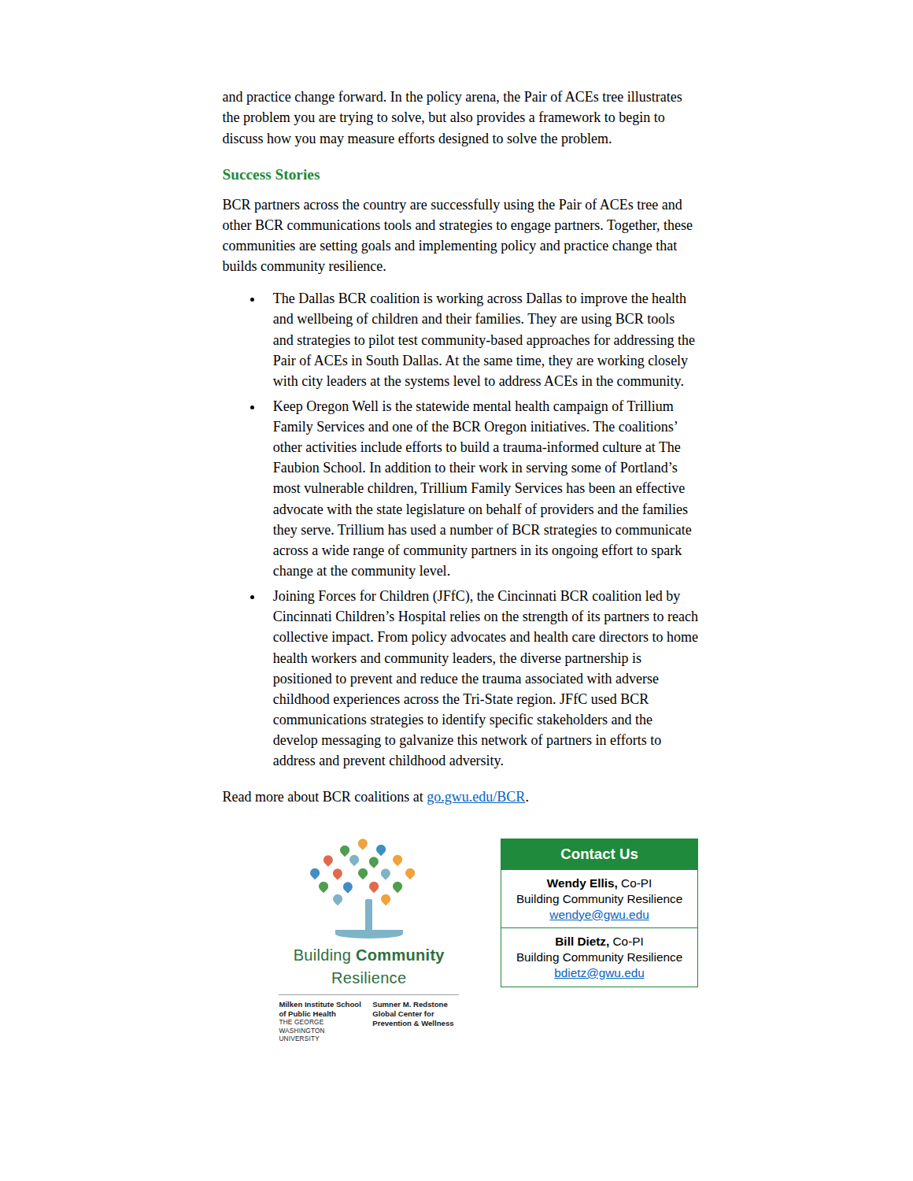and practice change forward. In the policy arena, the Pair of ACEs tree illustrates the problem you are trying to solve, but also provides a framework to begin to discuss how you may measure efforts designed to solve the problem.
Success Stories
BCR partners across the country are successfully using the Pair of ACEs tree and other BCR communications tools and strategies to engage partners. Together, these communities are setting goals and implementing policy and practice change that builds community resilience.
The Dallas BCR coalition is working across Dallas to improve the health and wellbeing of children and their families. They are using BCR tools and strategies to pilot test community-based approaches for addressing the Pair of ACEs in South Dallas. At the same time, they are working closely with city leaders at the systems level to address ACEs in the community.
Keep Oregon Well is the statewide mental health campaign of Trillium Family Services and one of the BCR Oregon initiatives. The coalitions’ other activities include efforts to build a trauma-informed culture at The Faubion School. In addition to their work in serving some of Portland’s most vulnerable children, Trillium Family Services has been an effective advocate with the state legislature on behalf of providers and the families they serve. Trillium has used a number of BCR strategies to communicate across a wide range of community partners in its ongoing effort to spark change at the community level.
Joining Forces for Children (JFfC), the Cincinnati BCR coalition led by Cincinnati Children’s Hospital relies on the strength of its partners to reach collective impact. From policy advocates and health care directors to home health workers and community leaders, the diverse partnership is positioned to prevent and reduce the trauma associated with adverse childhood experiences across the Tri-State region. JFfC used BCR communications strategies to identify specific stakeholders and the develop messaging to galvanize this network of partners in efforts to address and prevent childhood adversity.
Read more about BCR coalitions at go.gwu.edu/BCR.
Building Community Resilience
Milken Institute School
of Public Health
THE GEORGE WASHINGTON UNIVERSITY
Sumner M. Redstone
Global Center for
Prevention & Wellness
| Contact Us |
| --- |
| Wendy Ellis, Co-PI Building Community Resilience wendye@gwu.edu |
| Bill Dietz, Co-PI Building Community Resilience bdietz@gwu.edu |